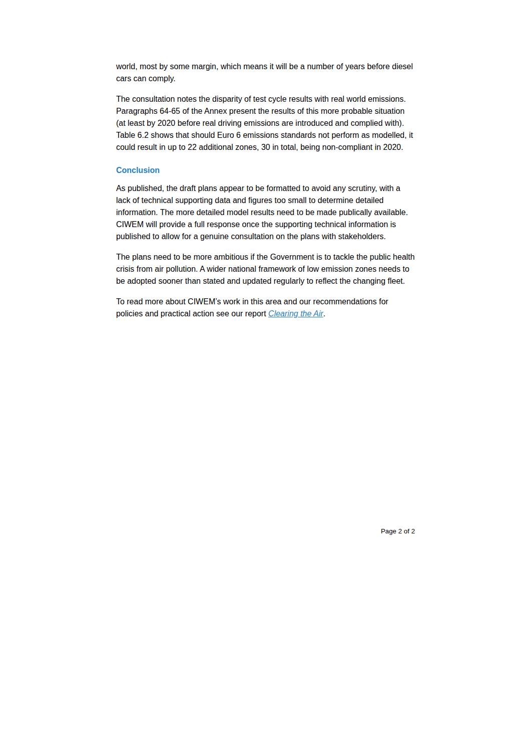world, most by some margin, which means it will be a number of years before diesel cars can comply.
The consultation notes the disparity of test cycle results with real world emissions. Paragraphs 64-65 of the Annex present the results of this more probable situation (at least by 2020 before real driving emissions are introduced and complied with). Table 6.2 shows that should Euro 6 emissions standards not perform as modelled, it could result in up to 22 additional zones, 30 in total, being non-compliant in 2020.
Conclusion
As published, the draft plans appear to be formatted to avoid any scrutiny, with a lack of technical supporting data and figures too small to determine detailed information. The more detailed model results need to be made publically available. CIWEM will provide a full response once the supporting technical information is published to allow for a genuine consultation on the plans with stakeholders.
The plans need to be more ambitious if the Government is to tackle the public health crisis from air pollution. A wider national framework of low emission zones needs to be adopted sooner than stated and updated regularly to reflect the changing fleet.
To read more about CIWEM’s work in this area and our recommendations for policies and practical action see our report Clearing the Air.
Page 2 of 2